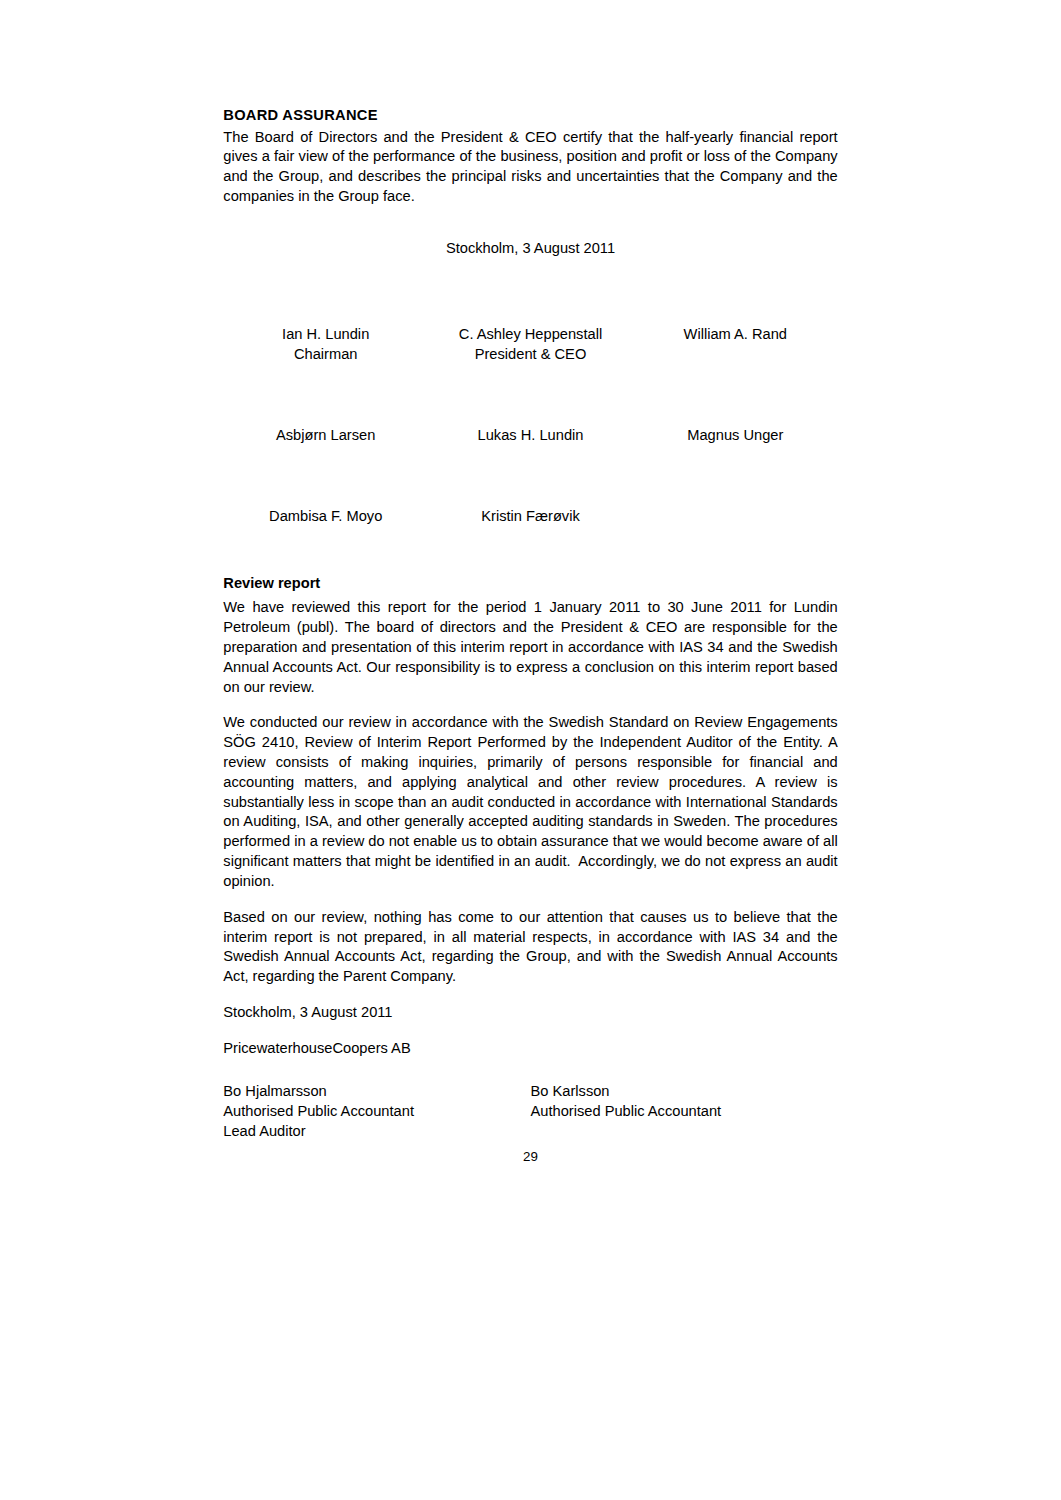BOARD ASSURANCE
The Board of Directors and the President & CEO certify that the half-yearly financial report gives a fair view of the performance of the business, position and profit or loss of the Company and the Group, and describes the principal risks and uncertainties that the Company and the companies in the Group face.
Stockholm, 3 August 2011
| Ian H. Lundin Chairman | C. Ashley Heppenstall President & CEO | William A. Rand |
| Asbjørn Larsen | Lukas H. Lundin | Magnus Unger |
| Dambisa F. Moyo | Kristin Færøvik | |
Review report
We have reviewed this report for the period 1 January 2011 to 30 June 2011 for Lundin Petroleum (publ). The board of directors and the President & CEO are responsible for the preparation and presentation of this interim report in accordance with IAS 34 and the Swedish Annual Accounts Act. Our responsibility is to express a conclusion on this interim report based on our review.
We conducted our review in accordance with the Swedish Standard on Review Engagements SÖG 2410, Review of Interim Report Performed by the Independent Auditor of the Entity. A review consists of making inquiries, primarily of persons responsible for financial and accounting matters, and applying analytical and other review procedures. A review is substantially less in scope than an audit conducted in accordance with International Standards on Auditing, ISA, and other generally accepted auditing standards in Sweden. The procedures performed in a review do not enable us to obtain assurance that we would become aware of all significant matters that might be identified in an audit. Accordingly, we do not express an audit opinion.
Based on our review, nothing has come to our attention that causes us to believe that the interim report is not prepared, in all material respects, in accordance with IAS 34 and the Swedish Annual Accounts Act, regarding the Group, and with the Swedish Annual Accounts Act, regarding the Parent Company.
Stockholm, 3 August 2011
PricewaterhouseCoopers AB
| Bo Hjalmarsson Authorised Public Accountant Lead Auditor | Bo Karlsson Authorised Public Accountant |
29